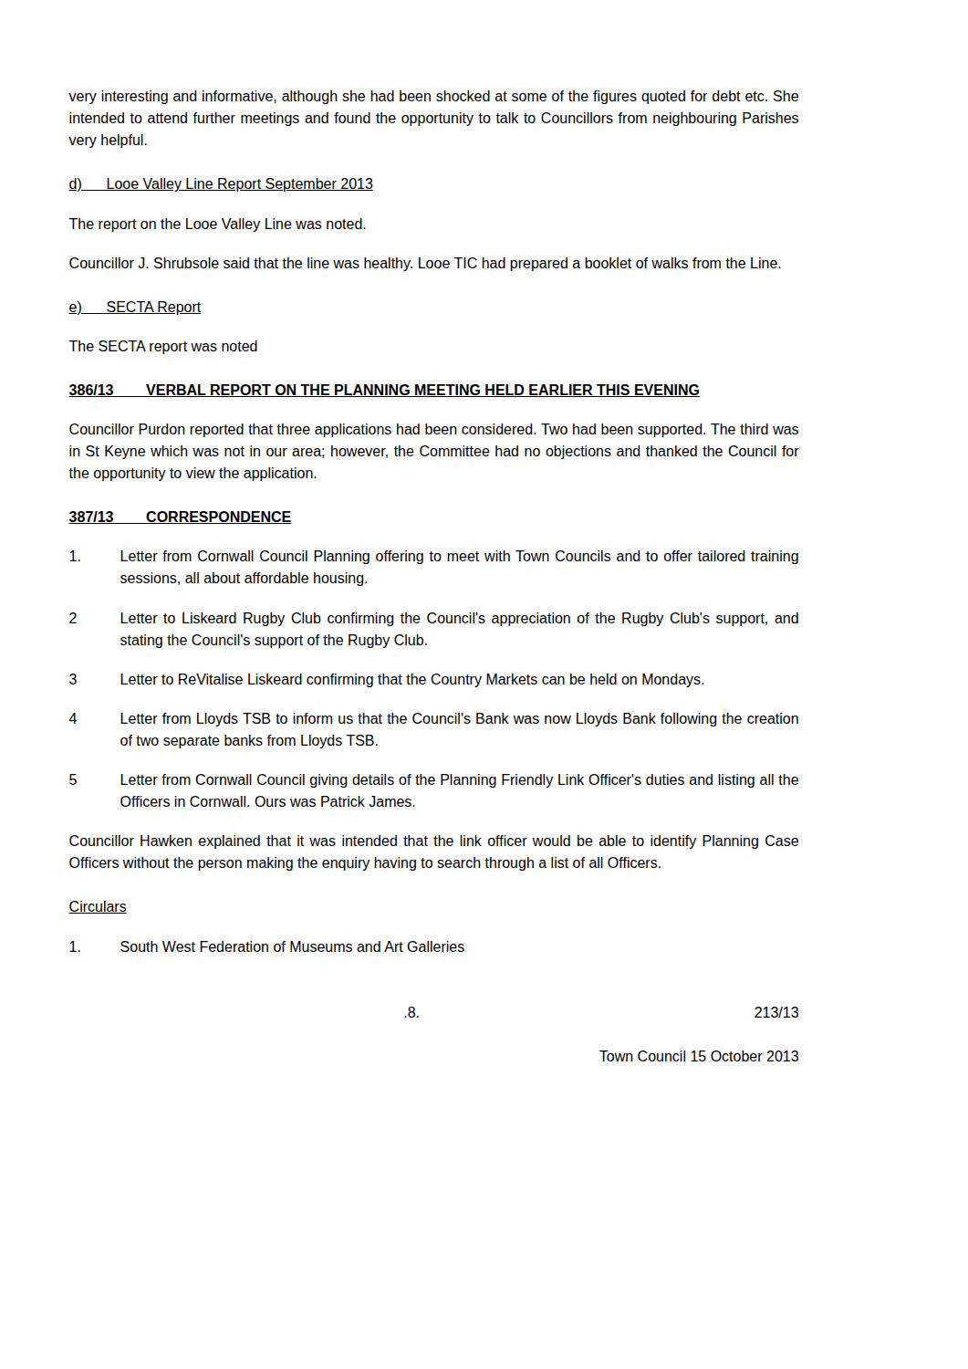very interesting and informative, although she had been shocked at some of the figures quoted for debt etc. She intended to attend further meetings and found the opportunity to talk to Councillors from neighbouring Parishes very helpful.
d) Looe Valley Line Report September 2013
The report on the Looe Valley Line was noted.
Councillor J. Shrubsole said that the line was healthy. Looe TIC had prepared a booklet of walks from the Line.
e) SECTA Report
The SECTA report was noted
386/13 VERBAL REPORT ON THE PLANNING MEETING HELD EARLIER THIS EVENING
Councillor Purdon reported that three applications had been considered. Two had been supported. The third was in St Keyne which was not in our area; however, the Committee had no objections and thanked the Council for the opportunity to view the application.
387/13 CORRESPONDENCE
1. Letter from Cornwall Council Planning offering to meet with Town Councils and to offer tailored training sessions, all about affordable housing.
2 Letter to Liskeard Rugby Club confirming the Council's appreciation of the Rugby Club's support, and stating the Council's support of the Rugby Club.
3 Letter to ReVitalise Liskeard confirming that the Country Markets can be held on Mondays.
4 Letter from Lloyds TSB to inform us that the Council's Bank was now Lloyds Bank following the creation of two separate banks from Lloyds TSB.
5 Letter from Cornwall Council giving details of the Planning Friendly Link Officer's duties and listing all the Officers in Cornwall. Ours was Patrick James.
Councillor Hawken explained that it was intended that the link officer would be able to identify Planning Case Officers without the person making the enquiry having to search through a list of all Officers.
Circulars
1. South West Federation of Museums and Art Galleries
.8. 213/13
Town Council 15 October 2013